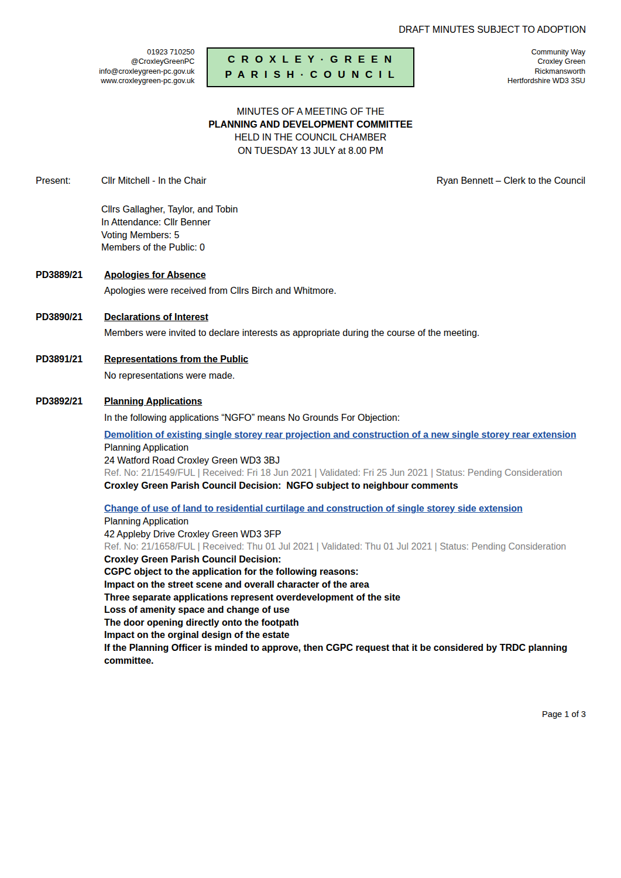DRAFT MINUTES SUBJECT TO ADOPTION
| 01923 710250 @CroxleyGreenPC info@croxleygreen-pc.gov.uk www.croxleygreen-pc.gov.uk | C R O X L E Y · G R E E N P A R I S H · C O U N C I L | Community Way Croxley Green Rickmansworth Hertfordshire WD3 3SU |
MINUTES OF A MEETING OF THE
PLANNING AND DEVELOPMENT COMMITTEE
HELD IN THE COUNCIL CHAMBER
ON TUESDAY 13 JULY at 8.00 PM
| Present: | Cllr Mitchell - In the Chair | Ryan Bennett – Clerk to the Council |
| | Cllrs Gallagher, Taylor, and Tobin In Attendance: Cllr Benner Voting Members: 5 Members of the Public: 0 |
| PD3889/21 | Apologies for Absence Apologies were received from Cllrs Birch and Whitmore. |
| PD3890/21 | Declarations of Interest Members were invited to declare interests as appropriate during the course of the meeting. |
| PD3891/21 | Representations from the Public No representations were made. |
| PD3892/21 | Planning Applications In the following applications “NGFO” means No Grounds For Objection: Demolition of existing single storey rear projection and construction of a new single storey rear extension Planning Application 24 Watford Road Croxley Green WD3 3BJ Ref. No: 21/1549/FUL / Received: Fri 18 Jun 2021 / Validated: Fri 25 Jun 2021 / Status: Pending Consideration Croxley Green Parish Council Decision: NGFO subject to neighbour comments Change of use of land to residential curtilage and construction of single storey side extension Planning Application 42 Appleby Drive Croxley Green WD3 3FP Ref. No: 21/1658/FUL / Received: Thu 01 Jul 2021 / Validated: Thu 01 Jul 2021 / Status: Pending Consideration Croxley Green Parish Council Decision: CGPC object to the application for the following reasons: Impact on the street scene and overall character of the area Three separate applications represent overdevelopment of the site Loss of amenity space and change of use The door opening directly onto the footpath Impact on the orginal design of the estate If the Planning Officer is minded to approve, then CGPC request that it be considered by TRDC planning committee. |
Page 1 of 3